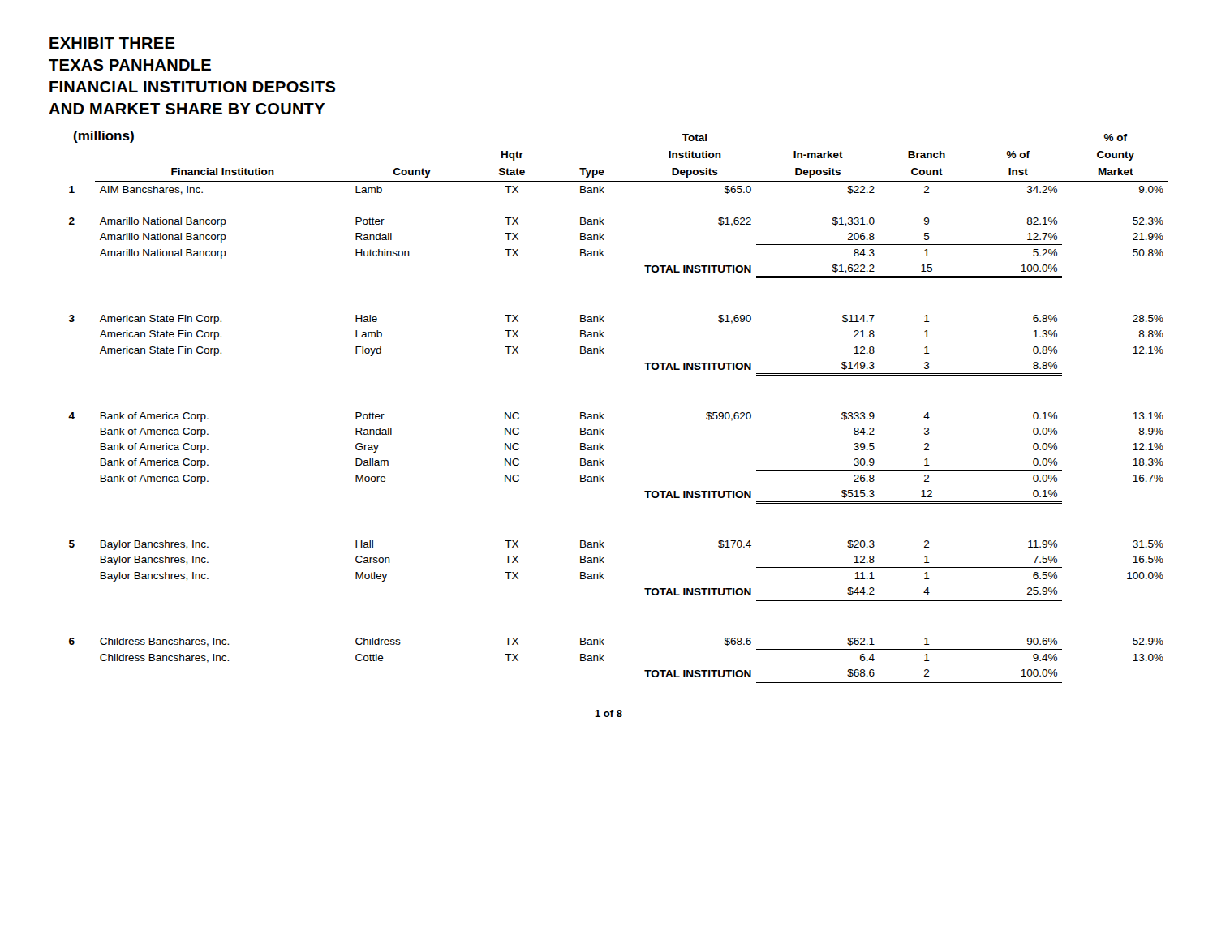EXHIBIT THREE
TEXAS PANHANDLE
FINANCIAL INSTITUTION DEPOSITS
AND MARKET SHARE BY COUNTY
(millions)
| | | | | | Total | | | | % of |
| --- | --- | --- | --- | --- | --- | --- | --- | --- | --- |
| | | | Hqtr | | Institution | In-market | Branch | % of | County |
| | Financial Institution | County | State | Type | Deposits | Deposits | Count | Inst | Market |
| 1 | AIM Bancshares, Inc. | Lamb | TX | Bank | $65.0 | $22.2 | 2 | 34.2% | 9.0% |
| 2 | Amarillo National Bancorp | Potter | TX | Bank | $1,622 | $1,331.0 | 9 | 82.1% | 52.3% |
| | Amarillo National Bancorp | Randall | TX | Bank | | 206.8 | 5 | 12.7% | 21.9% |
| | Amarillo National Bancorp | Hutchinson | TX | Bank | | 84.3 | 1 | 5.2% | 50.8% |
| | | | | TOTAL INSTITUTION | $1,622.2 | 15 | 100.0% | |
| 3 | American State Fin Corp. | Hale | TX | Bank | $1,690 | $114.7 | 1 | 6.8% | 28.5% |
| | American State Fin Corp. | Lamb | TX | Bank | | 21.8 | 1 | 1.3% | 8.8% |
| | American State Fin Corp. | Floyd | TX | Bank | | 12.8 | 1 | 0.8% | 12.1% |
| | | | | TOTAL INSTITUTION | $149.3 | 3 | 8.8% | |
| 4 | Bank of America Corp. | Potter | NC | Bank | $590,620 | $333.9 | 4 | 0.1% | 13.1% |
| | Bank of America Corp. | Randall | NC | Bank | | 84.2 | 3 | 0.0% | 8.9% |
| | Bank of America Corp. | Gray | NC | Bank | | 39.5 | 2 | 0.0% | 12.1% |
| | Bank of America Corp. | Dallam | NC | Bank | | 30.9 | 1 | 0.0% | 18.3% |
| | Bank of America Corp. | Moore | NC | Bank | | 26.8 | 2 | 0.0% | 16.7% |
| | | | | TOTAL INSTITUTION | $515.3 | 12 | 0.1% | |
| 5 | Baylor Bancshres, Inc. | Hall | TX | Bank | $170.4 | $20.3 | 2 | 11.9% | 31.5% |
| | Baylor Bancshres, Inc. | Carson | TX | Bank | | 12.8 | 1 | 7.5% | 16.5% |
| | Baylor Bancshres, Inc. | Motley | TX | Bank | | 11.1 | 1 | 6.5% | 100.0% |
| | | | | TOTAL INSTITUTION | $44.2 | 4 | 25.9% | |
| 6 | Childress Bancshares, Inc. | Childress | TX | Bank | $68.6 | $62.1 | 1 | 90.6% | 52.9% |
| | Childress Bancshares, Inc. | Cottle | TX | Bank | | 6.4 | 1 | 9.4% | 13.0% |
| | | | | TOTAL INSTITUTION | $68.6 | 2 | 100.0% | |
1 of 8